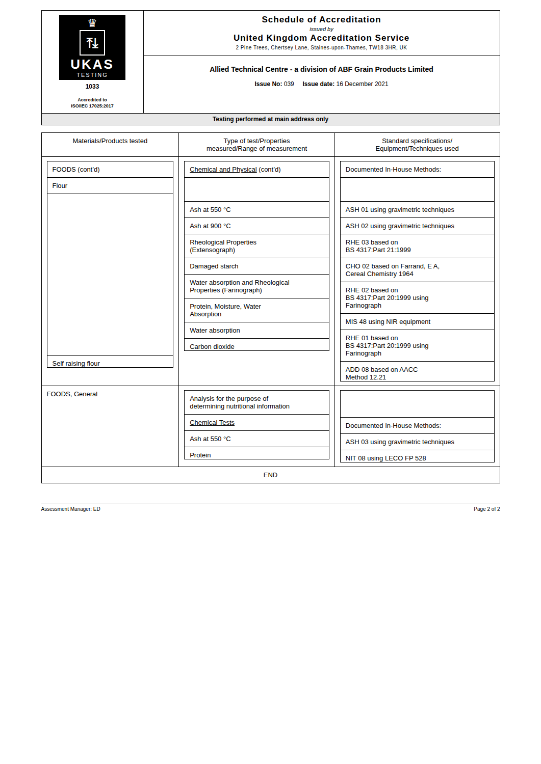♛
⤒⤓
UKAS
TESTING
1033
Accredited to
ISO/IEC 17025:2017
Schedule of Accreditation
issued by
United Kingdom Accreditation Service
2 Pine Trees, Chertsey Lane, Staines-upon-Thames, TW18 3HR, UK
Allied Technical Centre - a division of ABF Grain Products Limited
Issue No: 039 Issue date: 16 December 2021
Testing performed at main address only
| Materials/Products tested | Type of test/Properties measured/Range of measurement | Standard specifications/ Equipment/Techniques used |
| --- | --- | --- |
| / FOODS (cont’d) / / Flour / / Self raising flour / | / Chemical and Physical (cont’d) / / Ash at 550 °C / / Ash at 900 °C / / Rheological Properties (Extensograph) / / Damaged starch / / Water absorption and Rheological Properties (Farinograph) / / Protein, Moisture, Water Absorption / / Water absorption / / Carbon dioxide / | / Documented In-House Methods: / / ASH 01 using gravimetric techniques / / ASH 02 using gravimetric techniques / / RHE 03 based on BS 4317:Part 21:1999 / / CHO 02 based on Farrand, E A, Cereal Chemistry 1964 / / RHE 02 based on BS 4317:Part 20:1999 using Farinograph / / MIS 48 using NIR equipment / / RHE 01 based on BS 4317:Part 20:1999 using Farinograph / / ADD 08 based on AACC Method 12.21 / |
| FOODS, General | / Analysis for the purpose of determining nutritional information / / Chemical Tests / / Ash at 550 °C / / Protein / | / Documented In-House Methods: / / ASH 03 using gravimetric techniques / / NIT 08 using LECO FP 528 / |
| END |
Assessment Manager: ED
Page 2 of 2